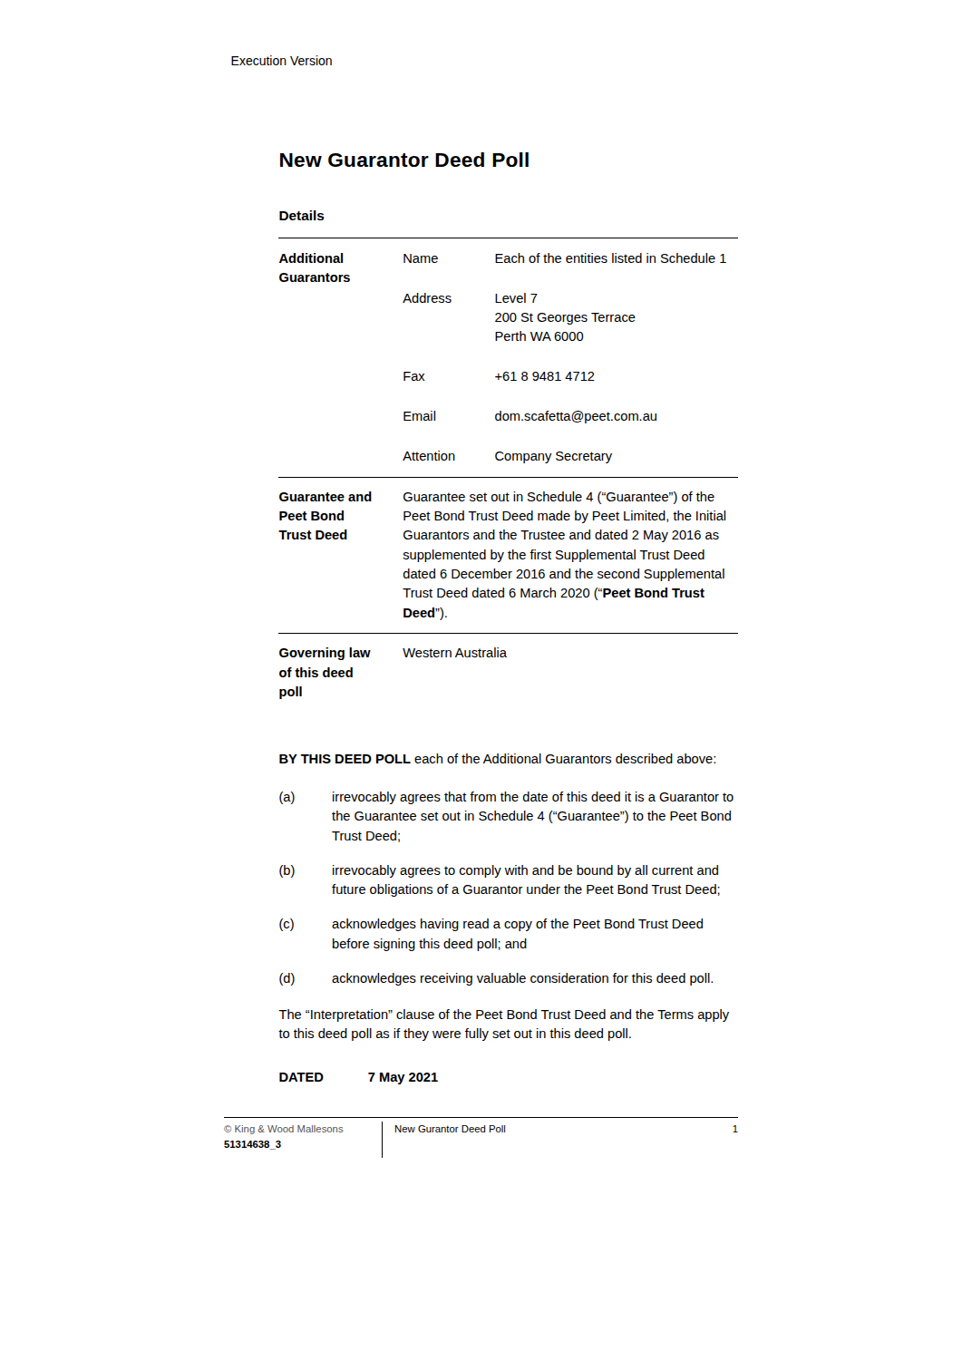Execution Version
New Guarantor Deed Poll
Details
| Additional Guarantors | Name | Each of the entities listed in Schedule 1 |
| Address | Level 7 200 St Georges Terrace Perth WA 6000 |
| Fax | +61 8 9481 4712 |
| Email | dom.scafetta@peet.com.au |
| | Attention | Company Secretary |
| Guarantee and Peet Bond Trust Deed | Guarantee set out in Schedule 4 (“Guarantee”) of the Peet Bond Trust Deed made by Peet Limited, the Initial Guarantors and the Trustee and dated 2 May 2016 as supplemented by the first Supplemental Trust Deed dated 6 December 2016 and the second Supplemental Trust Deed dated 6 March 2020 (“ Peet Bond Trust Deed ”). |
| Governing law of this deed poll | Western Australia |
BY THIS DEED POLL each of the Additional Guarantors described above:
(a) irrevocably agrees that from the date of this deed it is a Guarantor to the Guarantee set out in Schedule 4 (“Guarantee”) to the Peet Bond Trust Deed;
(b) irrevocably agrees to comply with and be bound by all current and future obligations of a Guarantor under the Peet Bond Trust Deed;
(c) acknowledges having read a copy of the Peet Bond Trust Deed before signing this deed poll; and
(d) acknowledges receiving valuable consideration for this deed poll.
The “Interpretation” clause of the Peet Bond Trust Deed and the Terms apply to this deed poll as if they were fully set out in this deed poll.
DATED 7 May 2021
© King & Wood Mallesons
51314638_3
New Gurantor Deed Poll
1